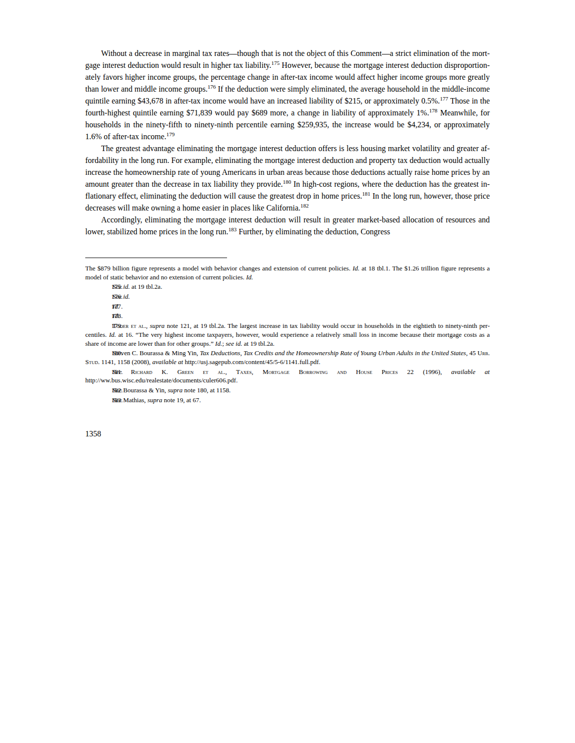Without a decrease in marginal tax rates—though that is not the object of this Comment—a strict elimination of the mortgage interest deduction would result in higher tax liability.175 However, because the mortgage interest deduction disproportionately favors higher income groups, the percentage change in after-tax income would affect higher income groups more greatly than lower and middle income groups.176 If the deduction were simply eliminated, the average household in the middle-income quintile earning $43,678 in after-tax income would have an increased liability of $215, or approximately 0.5%.177 Those in the fourth-highest quintile earning $71,839 would pay $689 more, a change in liability of approximately 1%.178 Meanwhile, for households in the ninety-fifth to ninety-ninth percentile earning $259,935, the increase would be $4,234, or approximately 1.6% of after-tax income.179
The greatest advantage eliminating the mortgage interest deduction offers is less housing market volatility and greater affordability in the long run. For example, eliminating the mortgage interest deduction and property tax deduction would actually increase the homeownership rate of young Americans in urban areas because those deductions actually raise home prices by an amount greater than the decrease in tax liability they provide.180 In high-cost regions, where the deduction has the greatest inflationary effect, eliminating the deduction will cause the greatest drop in home prices.181 In the long run, however, those price decreases will make owning a home easier in places like California.182
Accordingly, eliminating the mortgage interest deduction will result in greater market-based allocation of resources and lower, stabilized home prices in the long run.183 Further, by eliminating the deduction, Congress
The $879 billion figure represents a model with behavior changes and extension of current policies. Id. at 18 tbl.1. The $1.26 trillion figure represents a model of static behavior and no extension of current policies. Id.
175. See id. at 19 tbl.2a.
176. See id.
177. Id.
178. Id.
179. Toder et al., supra note 121, at 19 tbl.2a. The largest increase in tax liability would occur in households in the eightieth to ninety-ninth percentiles. Id. at 16. “The very highest income taxpayers, however, would experience a relatively small loss in income because their mortgage costs as a share of income are lower than for other groups.” Id.; see id. at 19 tbl.2a.
180. Steven C. Bourassa & Ming Yin, Tax Deductions, Tax Credits and the Homeownership Rate of Young Urban Adults in the United States, 45 Urb. Stud. 1141, 1158 (2008), available at http://usj.sagepub.com/content/45/5-6/1141.full.pdf.
181. See Richard K. Green et al., Taxes, Mortgage Borrowing and House Prices 22 (1996), available at http://ww.bus.wisc.edu/realestate/documents/culer606.pdf.
182. See Bourassa & Yin, supra note 180, at 1158.
183. See Mathias, supra note 19, at 67.
1358